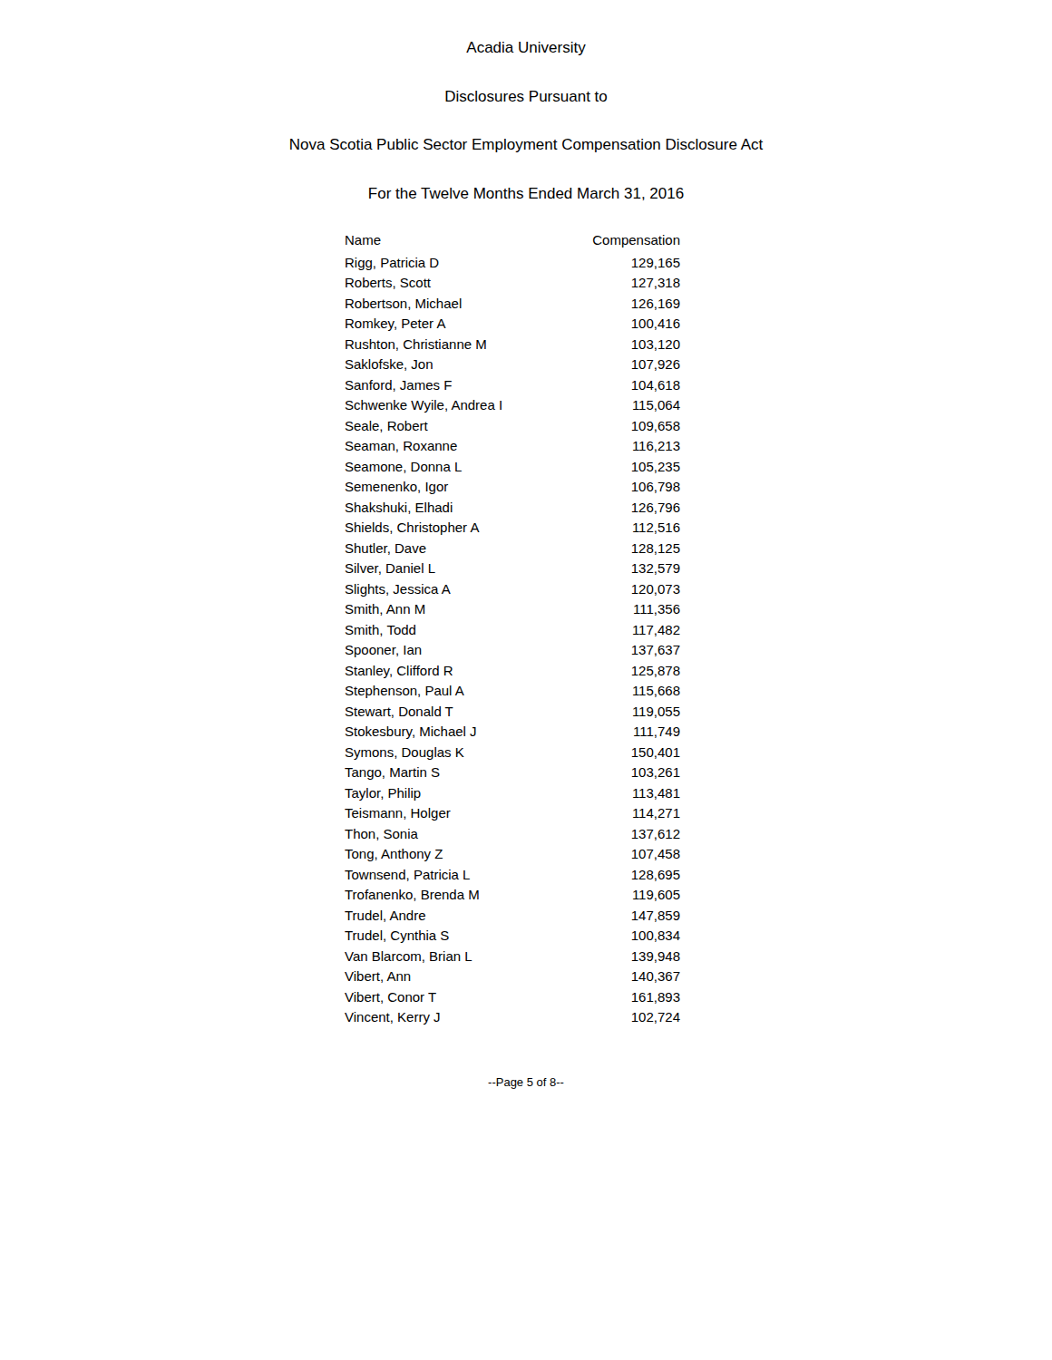Acadia University
Disclosures Pursuant to
Nova Scotia Public Sector Employment Compensation Disclosure Act
For the Twelve Months Ended March 31, 2016
| Name | Compensation |
| --- | --- |
| Rigg, Patricia D | 129,165 |
| Roberts, Scott | 127,318 |
| Robertson, Michael | 126,169 |
| Romkey, Peter A | 100,416 |
| Rushton, Christianne M | 103,120 |
| Saklofske, Jon | 107,926 |
| Sanford, James F | 104,618 |
| Schwenke Wyile, Andrea I | 115,064 |
| Seale, Robert | 109,658 |
| Seaman, Roxanne | 116,213 |
| Seamone, Donna L | 105,235 |
| Semenenko, Igor | 106,798 |
| Shakshuki, Elhadi | 126,796 |
| Shields, Christopher A | 112,516 |
| Shutler, Dave | 128,125 |
| Silver, Daniel L | 132,579 |
| Slights, Jessica A | 120,073 |
| Smith, Ann M | 111,356 |
| Smith, Todd | 117,482 |
| Spooner, Ian | 137,637 |
| Stanley, Clifford R | 125,878 |
| Stephenson, Paul A | 115,668 |
| Stewart, Donald T | 119,055 |
| Stokesbury, Michael J | 111,749 |
| Symons, Douglas K | 150,401 |
| Tango, Martin S | 103,261 |
| Taylor, Philip | 113,481 |
| Teismann, Holger | 114,271 |
| Thon, Sonia | 137,612 |
| Tong, Anthony Z | 107,458 |
| Townsend, Patricia L | 128,695 |
| Trofanenko, Brenda M | 119,605 |
| Trudel, Andre | 147,859 |
| Trudel, Cynthia S | 100,834 |
| Van Blarcom, Brian L | 139,948 |
| Vibert, Ann | 140,367 |
| Vibert, Conor T | 161,893 |
| Vincent, Kerry J | 102,724 |
--Page 5 of 8--